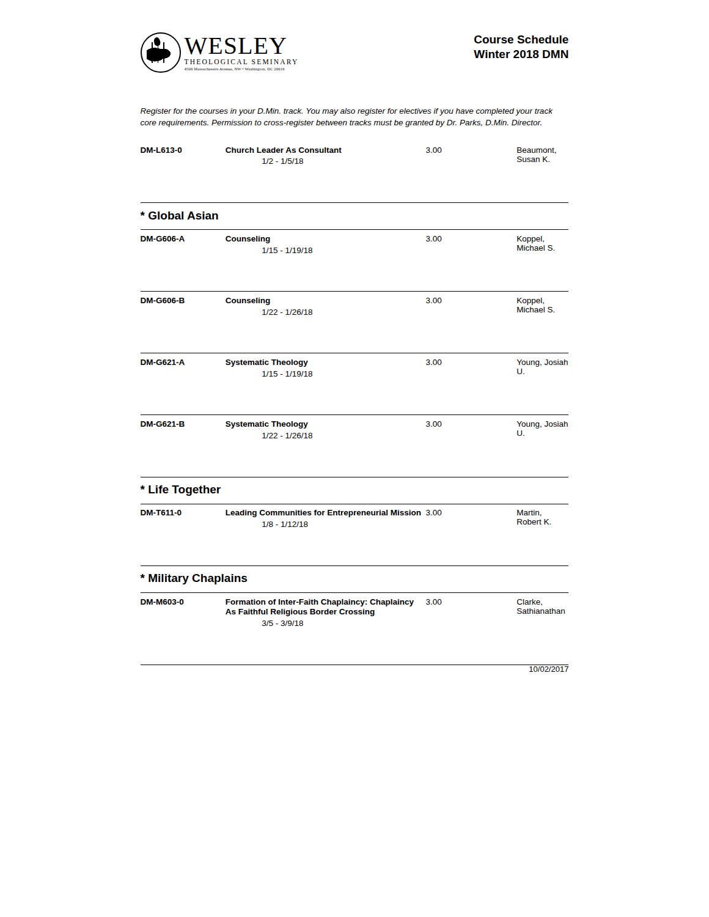WESLEY
THEOLOGICAL SEMINARY
4500 Massachusetts Avenue, NW • Washington, DC 20016
Course Schedule
Winter 2018 DMN
Register for the courses in your D.Min. track. You may also register for electives if you have completed your track core requirements. Permission to cross-register between tracks must be granted by Dr. Parks, D.Min. Director.
DM-L613-0
Church Leader As Consultant
1/2 - 1/5/18
3.00
Beaumont, Susan K.
* Global Asian
DM-G606-A
Counseling
1/15 - 1/19/18
3.00
Koppel, Michael S.
DM-G606-B
Counseling
1/22 - 1/26/18
3.00
Koppel, Michael S.
DM-G621-A
Systematic Theology
1/15 - 1/19/18
3.00
Young, Josiah U.
DM-G621-B
Systematic Theology
1/22 - 1/26/18
3.00
Young, Josiah U.
* Life Together
DM-T611-0
Leading Communities for Entrepreneurial Mission
1/8 - 1/12/18
3.00
Martin, Robert K.
* Military Chaplains
DM-M603-0
Formation of Inter-Faith Chaplaincy: Chaplaincy As Faithful Religious Border Crossing
3/5 - 3/9/18
3.00
Clarke, Sathianathan
10/02/2017